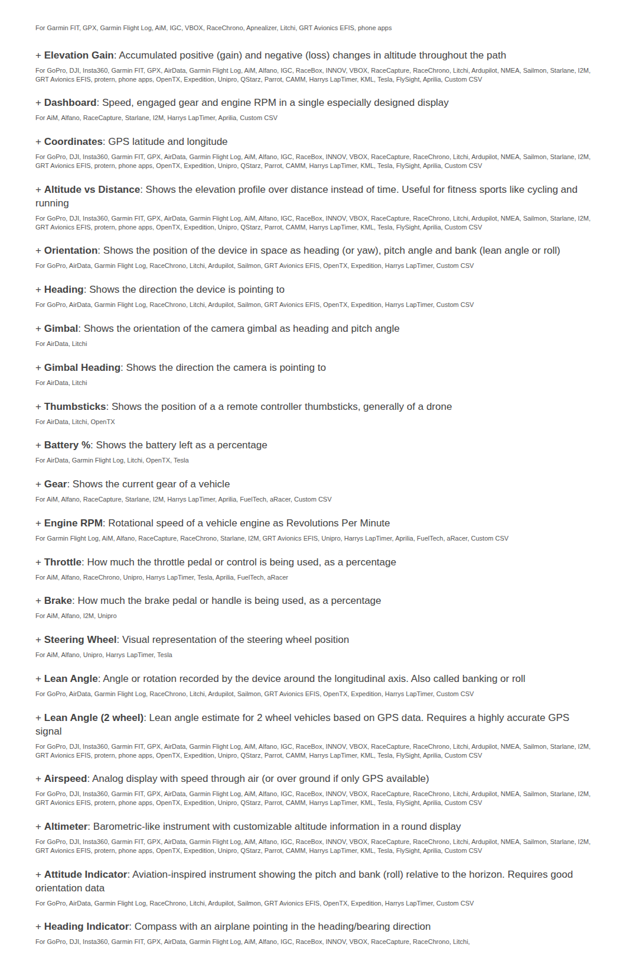For Garmin FIT, GPX, Garmin Flight Log, AiM, IGC, VBOX, RaceChrono, Apnealizer, Litchi, GRT Avionics EFIS, phone apps
+ Elevation Gain: Accumulated positive (gain) and negative (loss) changes in altitude throughout the path
For GoPro, DJI, Insta360, Garmin FIT, GPX, AirData, Garmin Flight Log, AiM, Alfano, IGC, RaceBox, INNOV, VBOX, RaceCapture, RaceChrono, Litchi, Ardupilot, NMEA, Sailmon, Starlane, I2M, GRT Avionics EFIS, protern, phone apps, OpenTX, Expedition, Unipro, QStarz, Parrot, CAMM, Harrys LapTimer, KML, Tesla, FlySight, Aprilia, Custom CSV
+ Dashboard: Speed, engaged gear and engine RPM in a single especially designed display
For AiM, Alfano, RaceCapture, Starlane, I2M, Harrys LapTimer, Aprilia, Custom CSV
+ Coordinates: GPS latitude and longitude
For GoPro, DJI, Insta360, Garmin FIT, GPX, AirData, Garmin Flight Log, AiM, Alfano, IGC, RaceBox, INNOV, VBOX, RaceCapture, RaceChrono, Litchi, Ardupilot, NMEA, Sailmon, Starlane, I2M, GRT Avionics EFIS, protern, phone apps, OpenTX, Expedition, Unipro, QStarz, Parrot, CAMM, Harrys LapTimer, KML, Tesla, FlySight, Aprilia, Custom CSV
+ Altitude vs Distance: Shows the elevation profile over distance instead of time. Useful for fitness sports like cycling and running
For GoPro, DJI, Insta360, Garmin FIT, GPX, AirData, Garmin Flight Log, AiM, Alfano, IGC, RaceBox, INNOV, VBOX, RaceCapture, RaceChrono, Litchi, Ardupilot, NMEA, Sailmon, Starlane, I2M, GRT Avionics EFIS, protern, phone apps, OpenTX, Expedition, Unipro, QStarz, Parrot, CAMM, Harrys LapTimer, KML, Tesla, FlySight, Aprilia, Custom CSV
+ Orientation: Shows the position of the device in space as heading (or yaw), pitch angle and bank (lean angle or roll)
For GoPro, AirData, Garmin Flight Log, RaceChrono, Litchi, Ardupilot, Sailmon, GRT Avionics EFIS, OpenTX, Expedition, Harrys LapTimer, Custom CSV
+ Heading: Shows the direction the device is pointing to
For GoPro, AirData, Garmin Flight Log, RaceChrono, Litchi, Ardupilot, Sailmon, GRT Avionics EFIS, OpenTX, Expedition, Harrys LapTimer, Custom CSV
+ Gimbal: Shows the orientation of the camera gimbal as heading and pitch angle
For AirData, Litchi
+ Gimbal Heading: Shows the direction the camera is pointing to
For AirData, Litchi
+ Thumbsticks: Shows the position of a a remote controller thumbsticks, generally of a drone
For AirData, Litchi, OpenTX
+ Battery %: Shows the battery left as a percentage
For AirData, Garmin Flight Log, Litchi, OpenTX, Tesla
+ Gear: Shows the current gear of a vehicle
For AiM, Alfano, RaceCapture, Starlane, I2M, Harrys LapTimer, Aprilia, FuelTech, aRacer, Custom CSV
+ Engine RPM: Rotational speed of a vehicle engine as Revolutions Per Minute
For Garmin Flight Log, AiM, Alfano, RaceCapture, RaceChrono, Starlane, I2M, GRT Avionics EFIS, Unipro, Harrys LapTimer, Aprilia, FuelTech, aRacer, Custom CSV
+ Throttle: How much the throttle pedal or control is being used, as a percentage
For AiM, Alfano, RaceChrono, Unipro, Harrys LapTimer, Tesla, Aprilia, FuelTech, aRacer
+ Brake: How much the brake pedal or handle is being used, as a percentage
For AiM, Alfano, I2M, Unipro
+ Steering Wheel: Visual representation of the steering wheel position
For AiM, Alfano, Unipro, Harrys LapTimer, Tesla
+ Lean Angle: Angle or rotation recorded by the device around the longitudinal axis. Also called banking or roll
For GoPro, AirData, Garmin Flight Log, RaceChrono, Litchi, Ardupilot, Sailmon, GRT Avionics EFIS, OpenTX, Expedition, Harrys LapTimer, Custom CSV
+ Lean Angle (2 wheel): Lean angle estimate for 2 wheel vehicles based on GPS data. Requires a highly accurate GPS signal
For GoPro, DJI, Insta360, Garmin FIT, GPX, AirData, Garmin Flight Log, AiM, Alfano, IGC, RaceBox, INNOV, VBOX, RaceCapture, RaceChrono, Litchi, Ardupilot, NMEA, Sailmon, Starlane, I2M, GRT Avionics EFIS, protern, phone apps, OpenTX, Expedition, Unipro, QStarz, Parrot, CAMM, Harrys LapTimer, KML, Tesla, FlySight, Aprilia, Custom CSV
+ Airspeed: Analog display with speed through air (or over ground if only GPS available)
For GoPro, DJI, Insta360, Garmin FIT, GPX, AirData, Garmin Flight Log, AiM, Alfano, IGC, RaceBox, INNOV, VBOX, RaceCapture, RaceChrono, Litchi, Ardupilot, NMEA, Sailmon, Starlane, I2M, GRT Avionics EFIS, protern, phone apps, OpenTX, Expedition, Unipro, QStarz, Parrot, CAMM, Harrys LapTimer, KML, Tesla, FlySight, Aprilia, Custom CSV
+ Altimeter: Barometric-like instrument with customizable altitude information in a round display
For GoPro, DJI, Insta360, Garmin FIT, GPX, AirData, Garmin Flight Log, AiM, Alfano, IGC, RaceBox, INNOV, VBOX, RaceCapture, RaceChrono, Litchi, Ardupilot, NMEA, Sailmon, Starlane, I2M, GRT Avionics EFIS, protern, phone apps, OpenTX, Expedition, Unipro, QStarz, Parrot, CAMM, Harrys LapTimer, KML, Tesla, FlySight, Aprilia, Custom CSV
+ Attitude Indicator: Aviation-inspired instrument showing the pitch and bank (roll) relative to the horizon. Requires good orientation data
For GoPro, AirData, Garmin Flight Log, RaceChrono, Litchi, Ardupilot, Sailmon, GRT Avionics EFIS, OpenTX, Expedition, Harrys LapTimer, Custom CSV
+ Heading Indicator: Compass with an airplane pointing in the heading/bearing direction
For GoPro, DJI, Insta360, Garmin FIT, GPX, AirData, Garmin Flight Log, AiM, Alfano, IGC, RaceBox, INNOV, VBOX, RaceCapture, RaceChrono, Litchi,